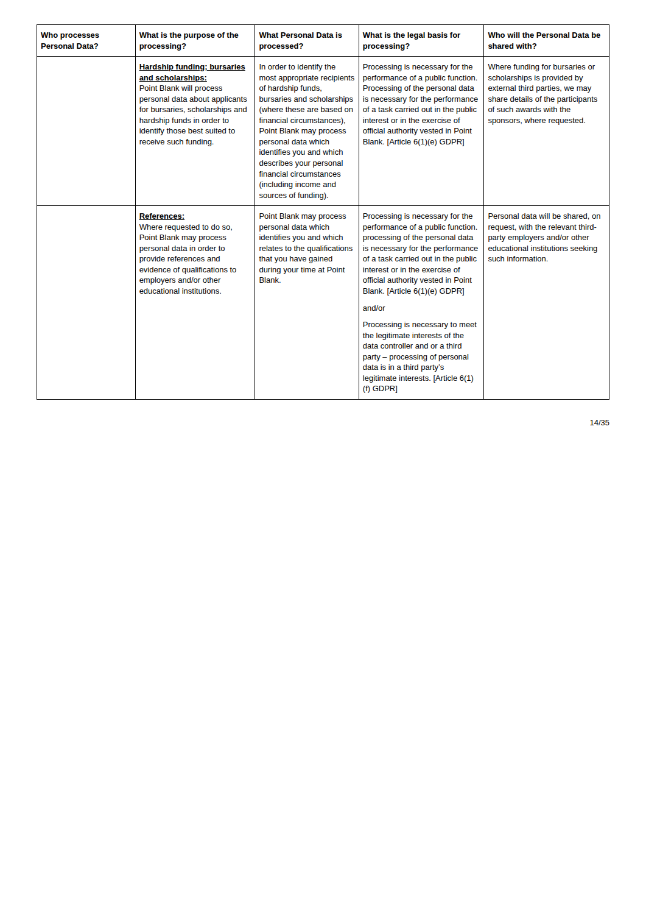| Who processes Personal Data? | What is the purpose of the processing? | What Personal Data is processed? | What is the legal basis for processing? | Who will the Personal Data be shared with? |
| --- | --- | --- | --- | --- |
| | Hardship funding; bursaries and scholarships: Point Blank will process personal data about applicants for bursaries, scholarships and hardship funds in order to identify those best suited to receive such funding. | In order to identify the most appropriate recipients of hardship funds, bursaries and scholarships (where these are based on financial circumstances), Point Blank may process personal data which identifies you and which describes your personal financial circumstances (including income and sources of funding). | Processing is necessary for the performance of a public function. Processing of the personal data is necessary for the performance of a task carried out in the public interest or in the exercise of official authority vested in Point Blank. [Article 6(1)(e) GDPR] | Where funding for bursaries or scholarships is provided by external third parties, we may share details of the participants of such awards with the sponsors, where requested. |
| | References: Where requested to do so, Point Blank may process personal data in order to provide references and evidence of qualifications to employers and/or other educational institutions. | Point Blank may process personal data which identifies you and which relates to the qualifications that you have gained during your time at Point Blank. | Processing is necessary for the performance of a public function. processing of the personal data is necessary for the performance of a task carried out in the public interest or in the exercise of official authority vested in Point Blank. [Article 6(1)(e) GDPR] and/or Processing is necessary to meet the legitimate interests of the data controller and or a third party – processing of personal data is in a third party’s legitimate interests. [Article 6(1)(f) GDPR] | Personal data will be shared, on request, with the relevant third-party employers and/or other educational institutions seeking such information. |
14/35